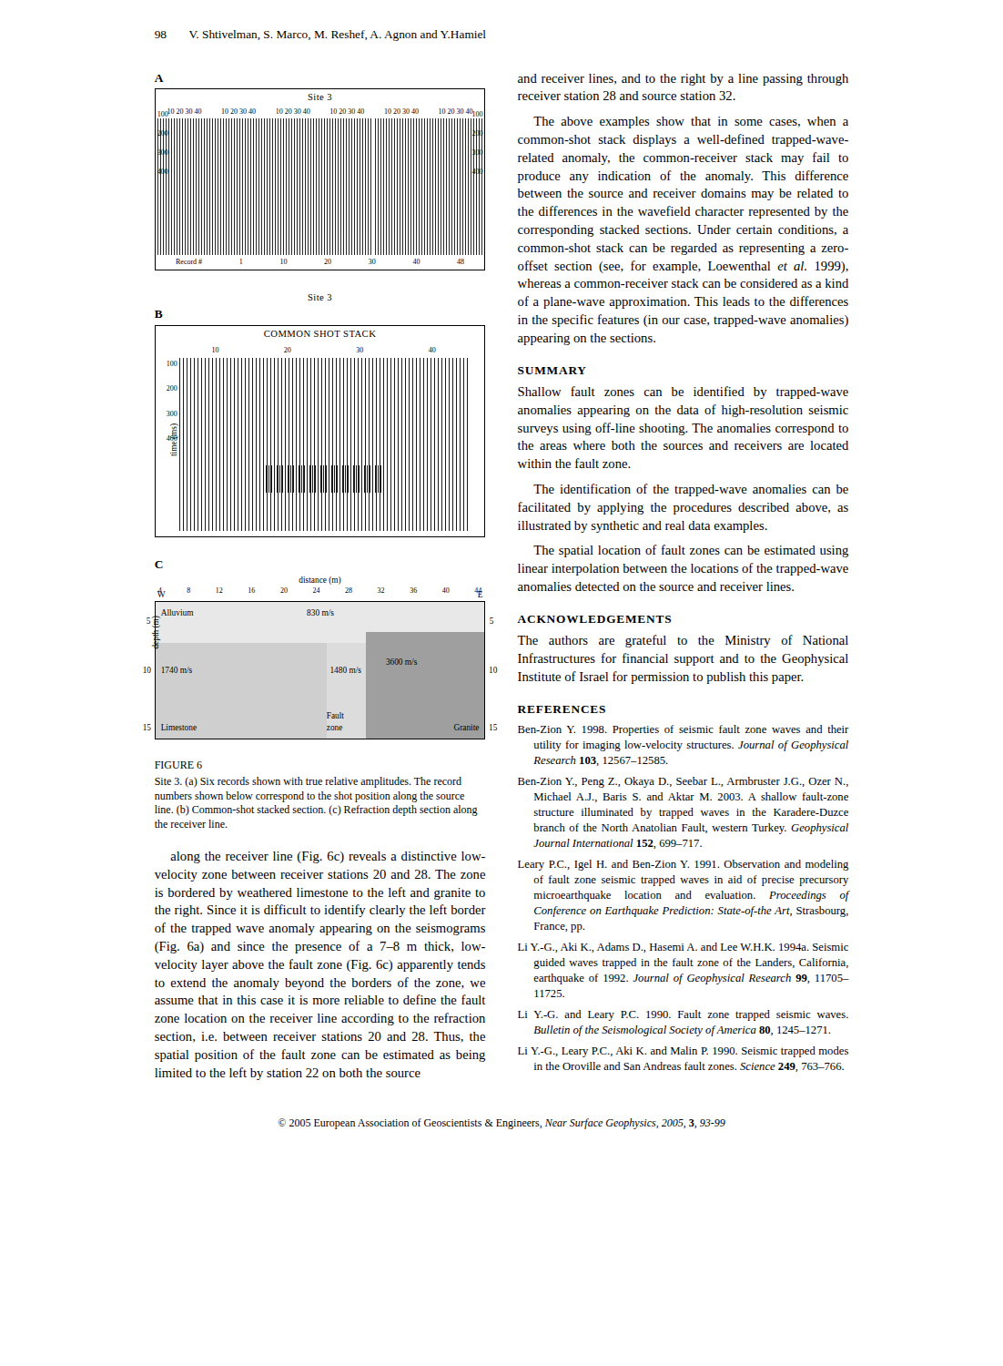98 V. Shtivelman, S. Marco, M. Reshef, A. Agnon and Y.Hamiel
A
Site 3
10 20 30 40 10 20 30 40 10 20 30 40 10 20 30 40 10 20 30 40 10 20 30 40
100
200
300
400
100
200
300
400
Record # 1 10 20 30 40 48
Site 3
B
COMMON SHOT STACK
time (ms)
100
200
300
400
10203040
C
distance (m)
48121620242832364044
Alluvium
830 m/s
1740 m/s
1480 m/s
3600 m/s
Limestone
Fault
zone
Granite
depth (m)
5
10
15
5
10
15
W
E
FIGURE 6 Site 3. (a) Six records shown with true relative amplitudes. The record numbers shown below correspond to the shot position along the source line. (b) Common-shot stacked section. (c) Refraction depth section along the receiver line.
along the receiver line (Fig. 6c) reveals a distinctive low-velocity zone between receiver stations 20 and 28. The zone is bordered by weathered limestone to the left and granite to the right. Since it is difficult to identify clearly the left border of the trapped wave anomaly appearing on the seismograms (Fig. 6a) and since the presence of a 7–8 m thick, low-velocity layer above the fault zone (Fig. 6c) apparently tends to extend the anomaly beyond the borders of the zone, we assume that in this case it is more reliable to define the fault zone location on the receiver line according to the refraction section, i.e. between receiver stations 20 and 28. Thus, the spatial position of the fault zone can be estimated as being limited to the left by station 22 on both the source
and receiver lines, and to the right by a line passing through receiver station 28 and source station 32.
The above examples show that in some cases, when a common-shot stack displays a well-defined trapped-wave-related anomaly, the common-receiver stack may fail to produce any indication of the anomaly. This difference between the source and receiver domains may be related to the differences in the wavefield character represented by the corresponding stacked sections. Under certain conditions, a common-shot stack can be regarded as representing a zero-offset section (see, for example, Loewenthal et al. 1999), whereas a common-receiver stack can be considered as a kind of a plane-wave approximation. This leads to the differences in the specific features (in our case, trapped-wave anomalies) appearing on the sections.
SUMMARY
Shallow fault zones can be identified by trapped-wave anomalies appearing on the data of high-resolution seismic surveys using off-line shooting. The anomalies correspond to the areas where both the sources and receivers are located within the fault zone.
The identification of the trapped-wave anomalies can be facilitated by applying the procedures described above, as illustrated by synthetic and real data examples.
The spatial location of fault zones can be estimated using linear interpolation between the locations of the trapped-wave anomalies detected on the source and receiver lines.
ACKNOWLEDGEMENTS
The authors are grateful to the Ministry of National Infrastructures for financial support and to the Geophysical Institute of Israel for permission to publish this paper.
REFERENCES
Ben-Zion Y. 1998. Properties of seismic fault zone waves and their utility for imaging low-velocity structures. Journal of Geophysical Research 103, 12567–12585.
Ben-Zion Y., Peng Z., Okaya D., Seebar L., Armbruster J.G., Ozer N., Michael A.J., Baris S. and Aktar M. 2003. A shallow fault-zone structure illuminated by trapped waves in the Karadere-Duzce branch of the North Anatolian Fault, western Turkey. Geophysical Journal International 152, 699–717.
Leary P.C., Igel H. and Ben-Zion Y. 1991. Observation and modeling of fault zone seismic trapped waves in aid of precise precursory microearthquake location and evaluation. Proceedings of Conference on Earthquake Prediction: State-of-the Art, Strasbourg, France, pp.
Li Y.-G., Aki K., Adams D., Hasemi A. and Lee W.H.K. 1994a. Seismic guided waves trapped in the fault zone of the Landers, California, earthquake of 1992. Journal of Geophysical Research 99, 11705–11725.
Li Y.-G. and Leary P.C. 1990. Fault zone trapped seismic waves. Bulletin of the Seismological Society of America 80, 1245–1271.
Li Y.-G., Leary P.C., Aki K. and Malin P. 1990. Seismic trapped modes in the Oroville and San Andreas fault zones. Science 249, 763–766.
© 2005 European Association of Geoscientists & Engineers, Near Surface Geophysics, 2005, 3, 93-99